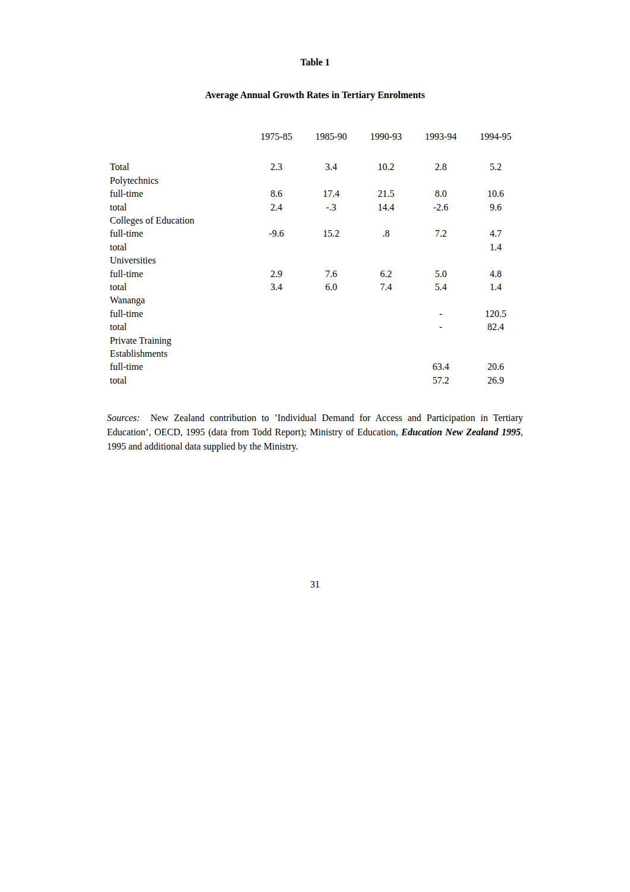Table 1
Average Annual Growth Rates in Tertiary Enrolments
| | 1975-85 | 1985-90 | 1990-93 | 1993-94 | 1994-95 |
| --- | --- | --- | --- | --- | --- |
| Total | 2.3 | 3.4 | 10.2 | 2.8 | 5.2 |
| Polytechnics | | | | | |
| full-time | 8.6 | 17.4 | 21.5 | 8.0 | 10.6 |
| total | 2.4 | -.3 | 14.4 | -2.6 | 9.6 |
| Colleges of Education | | | | | |
| full-time | -9.6 | 15.2 | .8 | 7.2 | 4.7 |
| total | | | | | 1.4 |
| Universities | | | | | |
| full-time | 2.9 | 7.6 | 6.2 | 5.0 | 4.8 |
| total | 3.4 | 6.0 | 7.4 | 5.4 | 1.4 |
| Wananga | | | | | |
| full-time | | | | - | 120.5 |
| total | | | | - | 82.4 |
| Private Training | | | | | |
| Establishments | | | | | |
| full-time | | | | 63.4 | 20.6 |
| total | | | | 57.2 | 26.9 |
Sources: New Zealand contribution to ’Individual Demand for Access and Participation in Tertiary Education’, OECD, 1995 (data from Todd Report); Ministry of Education, Education New Zealand 1995, 1995 and additional data supplied by the Ministry.
31